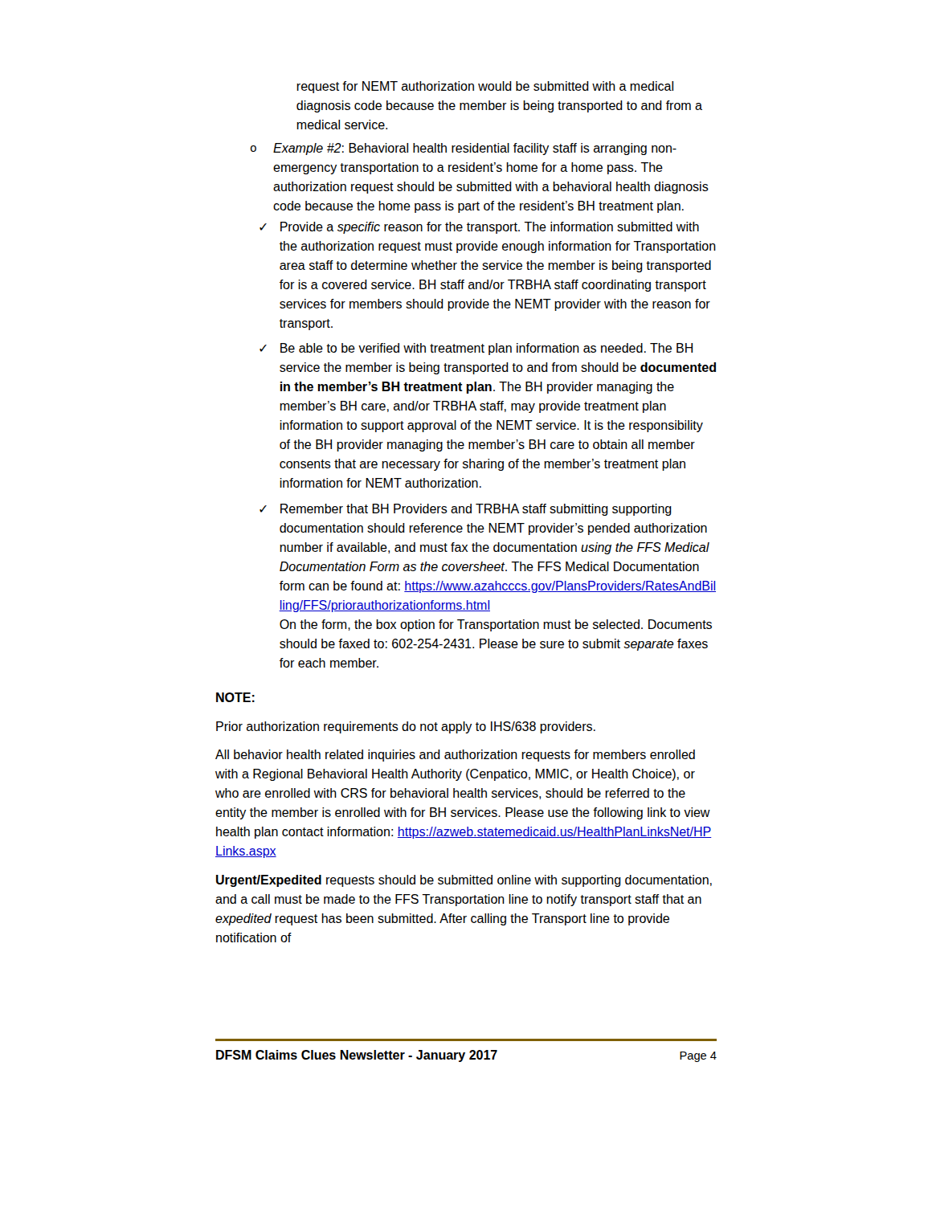request for NEMT authorization would be submitted with a medical diagnosis code because the member is being transported to and from a medical service.
Example #2: Behavioral health residential facility staff is arranging non-emergency transportation to a resident’s home for a home pass. The authorization request should be submitted with a behavioral health diagnosis code because the home pass is part of the resident’s BH treatment plan.
Provide a specific reason for the transport. The information submitted with the authorization request must provide enough information for Transportation area staff to determine whether the service the member is being transported for is a covered service. BH staff and/or TRBHA staff coordinating transport services for members should provide the NEMT provider with the reason for transport.
Be able to be verified with treatment plan information as needed. The BH service the member is being transported to and from should be documented in the member’s BH treatment plan. The BH provider managing the member’s BH care, and/or TRBHA staff, may provide treatment plan information to support approval of the NEMT service. It is the responsibility of the BH provider managing the member’s BH care to obtain all member consents that are necessary for sharing of the member’s treatment plan information for NEMT authorization.
Remember that BH Providers and TRBHA staff submitting supporting documentation should reference the NEMT provider’s pended authorization number if available, and must fax the documentation using the FFS Medical Documentation Form as the coversheet. The FFS Medical Documentation form can be found at: https://www.azahcccs.gov/PlansProviders/RatesAndBilling/FFS/priorauthorizationforms.html
On the form, the box option for Transportation must be selected. Documents should be faxed to: 602-254-2431. Please be sure to submit separate faxes for each member.
NOTE:
Prior authorization requirements do not apply to IHS/638 providers.
All behavior health related inquiries and authorization requests for members enrolled with a Regional Behavioral Health Authority (Cenpatico, MMIC, or Health Choice), or who are enrolled with CRS for behavioral health services, should be referred to the entity the member is enrolled with for BH services. Please use the following link to view health plan contact information: https://azweb.statemedicaid.us/HealthPlanLinksNet/HPLinks.aspx
Urgent/Expedited requests should be submitted online with supporting documentation, and a call must be made to the FFS Transportation line to notify transport staff that an expedited request has been submitted. After calling the Transport line to provide notification of
DFSM Claims Clues Newsletter - January 2017 Page 4